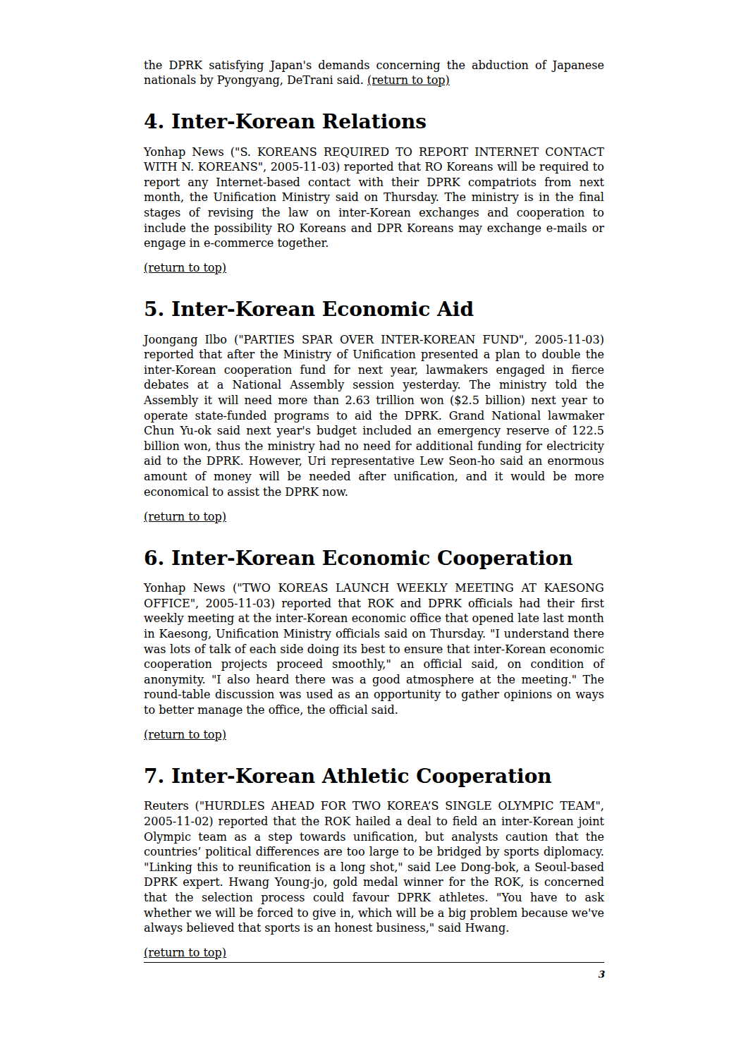the DPRK satisfying Japan's demands concerning the abduction of Japanese nationals by Pyongyang, DeTrani said. (return to top)
4. Inter-Korean Relations
Yonhap News ("S. KOREANS REQUIRED TO REPORT INTERNET CONTACT WITH N. KOREANS", 2005-11-03) reported that RO Koreans will be required to report any Internet-based contact with their DPRK compatriots from next month, the Unification Ministry said on Thursday. The ministry is in the final stages of revising the law on inter-Korean exchanges and cooperation to include the possibility RO Koreans and DPR Koreans may exchange e-mails or engage in e-commerce together.
(return to top)
5. Inter-Korean Economic Aid
Joongang Ilbo ("PARTIES SPAR OVER INTER-KOREAN FUND", 2005-11-03) reported that after the Ministry of Unification presented a plan to double the inter-Korean cooperation fund for next year, lawmakers engaged in fierce debates at a National Assembly session yesterday. The ministry told the Assembly it will need more than 2.63 trillion won ($2.5 billion) next year to operate state-funded programs to aid the DPRK. Grand National lawmaker Chun Yu-ok said next year's budget included an emergency reserve of 122.5 billion won, thus the ministry had no need for additional funding for electricity aid to the DPRK. However, Uri representative Lew Seon-ho said an enormous amount of money will be needed after unification, and it would be more economical to assist the DPRK now.
(return to top)
6. Inter-Korean Economic Cooperation
Yonhap News ("TWO KOREAS LAUNCH WEEKLY MEETING AT KAESONG OFFICE", 2005-11-03) reported that ROK and DPRK officials had their first weekly meeting at the inter-Korean economic office that opened late last month in Kaesong, Unification Ministry officials said on Thursday. "I understand there was lots of talk of each side doing its best to ensure that inter-Korean economic cooperation projects proceed smoothly," an official said, on condition of anonymity. "I also heard there was a good atmosphere at the meeting." The round-table discussion was used as an opportunity to gather opinions on ways to better manage the office, the official said.
(return to top)
7. Inter-Korean Athletic Cooperation
Reuters ("HURDLES AHEAD FOR TWO KOREA’S SINGLE OLYMPIC TEAM", 2005-11-02) reported that the ROK hailed a deal to field an inter-Korean joint Olympic team as a step towards unification, but analysts caution that the countries’ political differences are too large to be bridged by sports diplomacy. "Linking this to reunification is a long shot," said Lee Dong-bok, a Seoul-based DPRK expert. Hwang Young-jo, gold medal winner for the ROK, is concerned that the selection process could favour DPRK athletes. "You have to ask whether we will be forced to give in, which will be a big problem because we've always believed that sports is an honest business," said Hwang.
(return to top)
3